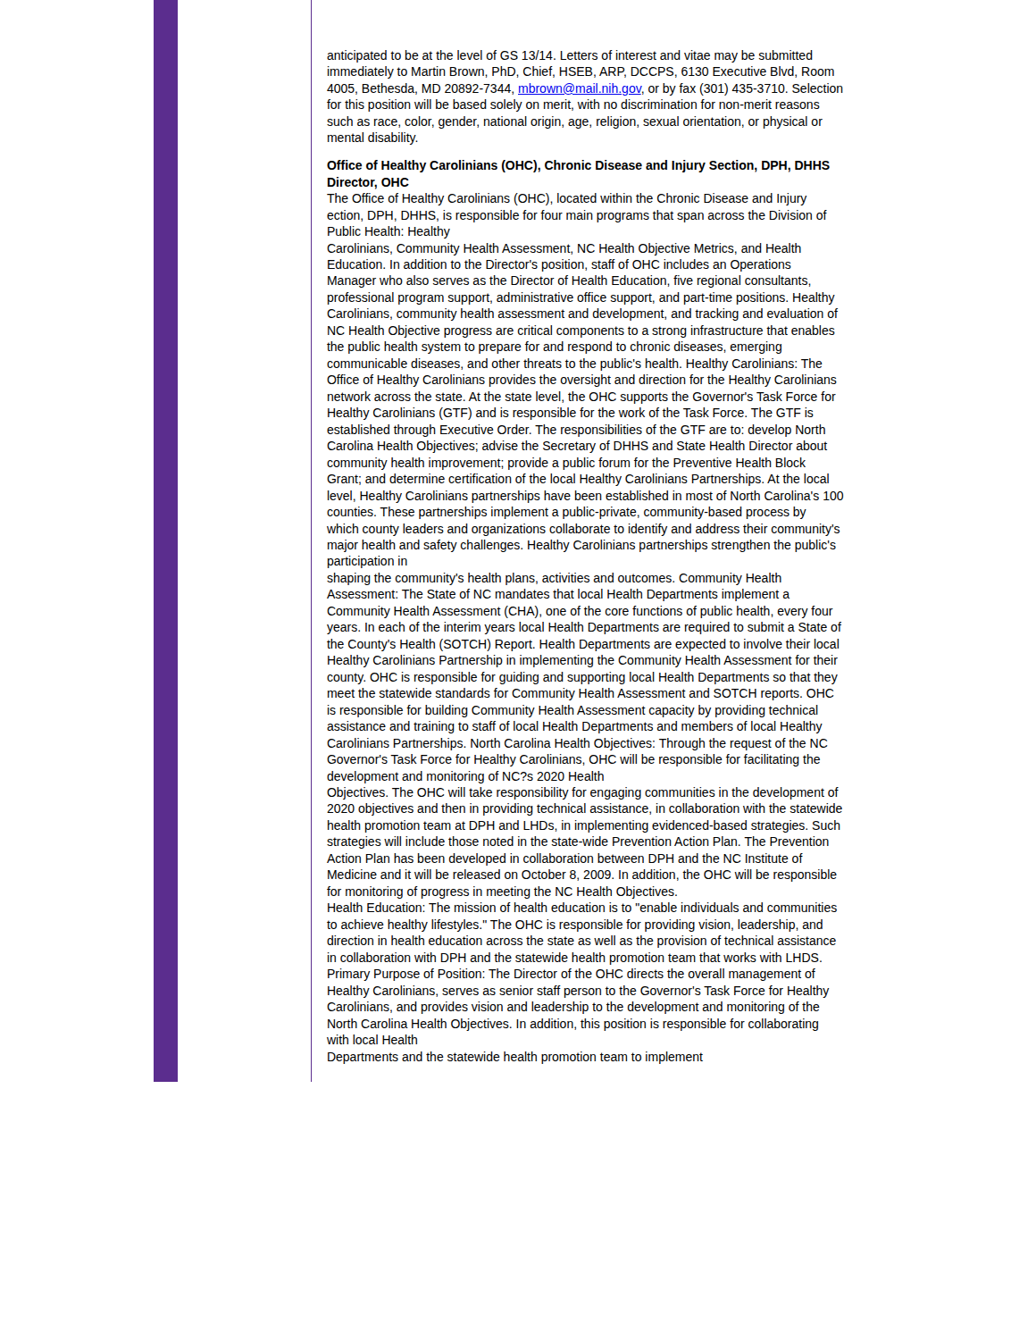anticipated to be at the level of GS 13/14. Letters of interest and vitae may be submitted immediately to Martin Brown, PhD, Chief, HSEB, ARP, DCCPS, 6130 Executive Blvd, Room 4005, Bethesda, MD 20892-7344, mbrown@mail.nih.gov, or by fax (301) 435-3710. Selection for this position will be based solely on merit, with no discrimination for non-merit reasons such as race, color, gender, national origin, age, religion, sexual orientation, or physical or mental disability.
Office of Healthy Carolinians (OHC), Chronic Disease and Injury Section, DPH, DHHS
Director, OHC
The Office of Healthy Carolinians (OHC), located within the Chronic Disease and Injury ection, DPH, DHHS, is responsible for four main programs that span across the Division of Public Health: Healthy
Carolinians, Community Health Assessment, NC Health Objective Metrics, and Health Education. In addition to the Director's position, staff of OHC includes an Operations Manager who also serves as the Director of Health Education, five regional consultants, professional program support, administrative office support, and part-time positions. Healthy Carolinians, community health assessment and development, and tracking and evaluation of NC Health Objective progress are critical components to a strong infrastructure that enables the public health system to prepare for and respond to chronic diseases, emerging communicable diseases, and other threats to the public's health. Healthy Carolinians: The Office of Healthy Carolinians provides the oversight and direction for the Healthy Carolinians network across the state. At the state level, the OHC supports the Governor's Task Force for Healthy Carolinians (GTF) and is responsible for the work of the Task Force. The GTF is established through Executive Order. The responsibilities of the GTF are to: develop North Carolina Health Objectives; advise the Secretary of DHHS and State Health Director about community health improvement; provide a public forum for the Preventive Health Block Grant; and determine certification of the local Healthy Carolinians Partnerships. At the local level, Healthy Carolinians partnerships have been established in most of North Carolina's 100 counties. These partnerships implement a public-private, community-based process by
which county leaders and organizations collaborate to identify and address their community's major health and safety challenges. Healthy Carolinians partnerships strengthen the public's participation in
shaping the community's health plans, activities and outcomes. Community Health Assessment: The State of NC mandates that local Health Departments implement a Community Health Assessment (CHA), one of the core functions of public health, every four years. In each of the interim years local Health Departments are required to submit a State of the County's Health (SOTCH) Report. Health Departments are expected to involve their local Healthy Carolinians Partnership in implementing the Community Health Assessment for their county. OHC is responsible for guiding and supporting local Health Departments so that they meet the statewide standards for Community Health Assessment and SOTCH reports. OHC is responsible for building Community Health Assessment capacity by providing technical assistance and training to staff of local Health Departments and members of local Healthy Carolinians Partnerships. North Carolina Health Objectives: Through the request of the NC Governor's Task Force for Healthy Carolinians, OHC will be responsible for facilitating the development and monitoring of NC?s 2020 Health
Objectives. The OHC will take responsibility for engaging communities in the development of 2020 objectives and then in providing technical assistance, in collaboration with the statewide health promotion team at DPH and LHDs, in implementing evidenced-based strategies. Such strategies will include those noted in the state-wide Prevention Action Plan. The Prevention Action Plan has been developed in collaboration between DPH and the NC Institute of Medicine and it will be released on October 8, 2009. In addition, the OHC will be responsible for monitoring of progress in meeting the NC Health Objectives.
Health Education: The mission of health education is to "enable individuals and communities to achieve healthy lifestyles." The OHC is responsible for providing vision, leadership, and direction in health education across the state as well as the provision of technical assistance in collaboration with DPH and the statewide health promotion team that works with LHDS. Primary Purpose of Position: The Director of the OHC directs the overall management of Healthy Carolinians, serves as senior staff person to the Governor's Task Force for Healthy Carolinians, and provides vision and leadership to the development and monitoring of the North Carolina Health Objectives. In addition, this position is responsible for collaborating with local Health Departments and the statewide health promotion team to implement